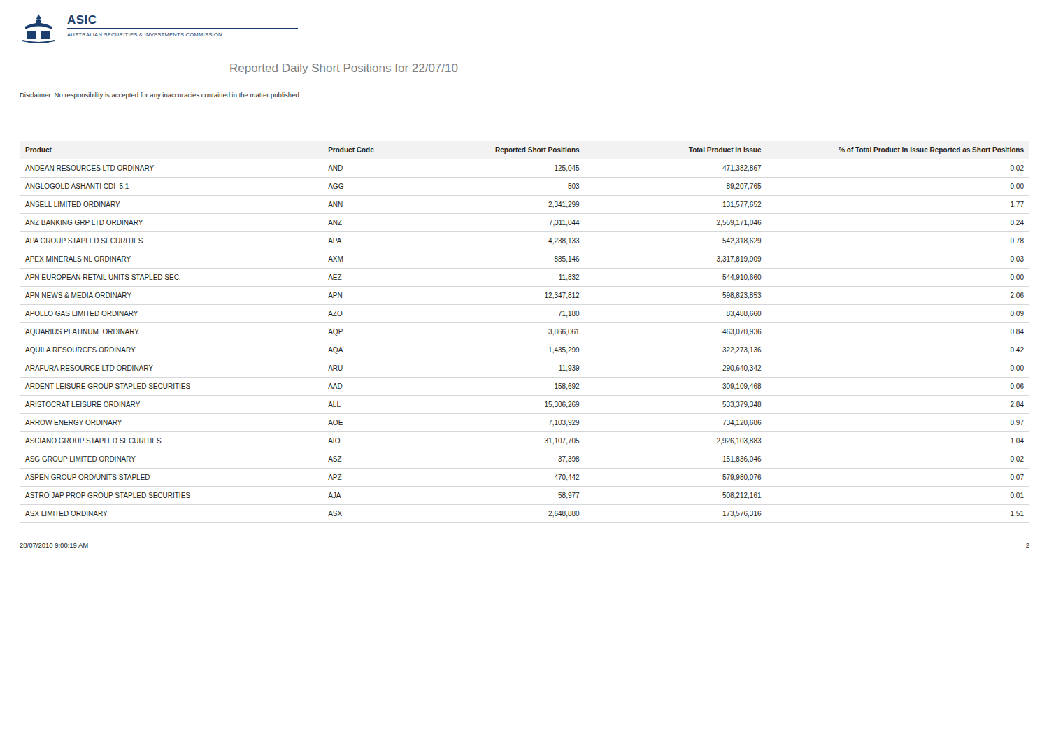ASIC
Australian Securities & Investments Commission
Reported Daily Short Positions for 22/07/10
Disclaimer: No responsibility is accepted for any inaccuracies contained in the matter published.
| Product | Product Code | Reported Short Positions | Total Product in Issue | % of Total Product in Issue Reported as Short Positions |
| --- | --- | --- | --- | --- |
| ANDEAN RESOURCES LTD ORDINARY | AND | 125,045 | 471,382,867 | 0.02 |
| ANGLOGOLD ASHANTI CDI 5:1 | AGG | 503 | 89,207,765 | 0.00 |
| ANSELL LIMITED ORDINARY | ANN | 2,341,299 | 131,577,652 | 1.77 |
| ANZ BANKING GRP LTD ORDINARY | ANZ | 7,311,044 | 2,559,171,046 | 0.24 |
| APA GROUP STAPLED SECURITIES | APA | 4,238,133 | 542,318,629 | 0.78 |
| APEX MINERALS NL ORDINARY | AXM | 885,146 | 3,317,819,909 | 0.03 |
| APN EUROPEAN RETAIL UNITS STAPLED SEC. | AEZ | 11,832 | 544,910,660 | 0.00 |
| APN NEWS & MEDIA ORDINARY | APN | 12,347,812 | 598,823,853 | 2.06 |
| APOLLO GAS LIMITED ORDINARY | AZO | 71,180 | 83,488,660 | 0.09 |
| AQUARIUS PLATINUM. ORDINARY | AQP | 3,866,061 | 463,070,936 | 0.84 |
| AQUILA RESOURCES ORDINARY | AQA | 1,435,299 | 322,273,136 | 0.42 |
| ARAFURA RESOURCE LTD ORDINARY | ARU | 11,939 | 290,640,342 | 0.00 |
| ARDENT LEISURE GROUP STAPLED SECURITIES | AAD | 158,692 | 309,109,468 | 0.06 |
| ARISTOCRAT LEISURE ORDINARY | ALL | 15,306,269 | 533,379,348 | 2.84 |
| ARROW ENERGY ORDINARY | AOE | 7,103,929 | 734,120,686 | 0.97 |
| ASCIANO GROUP STAPLED SECURITIES | AIO | 31,107,705 | 2,926,103,883 | 1.04 |
| ASG GROUP LIMITED ORDINARY | ASZ | 37,398 | 151,836,046 | 0.02 |
| ASPEN GROUP ORD/UNITS STAPLED | APZ | 470,442 | 579,980,076 | 0.07 |
| ASTRO JAP PROP GROUP STAPLED SECURITIES | AJA | 58,977 | 508,212,161 | 0.01 |
| ASX LIMITED ORDINARY | ASX | 2,648,880 | 173,576,316 | 1.51 |
28/07/2010 9:00:19 AM
2